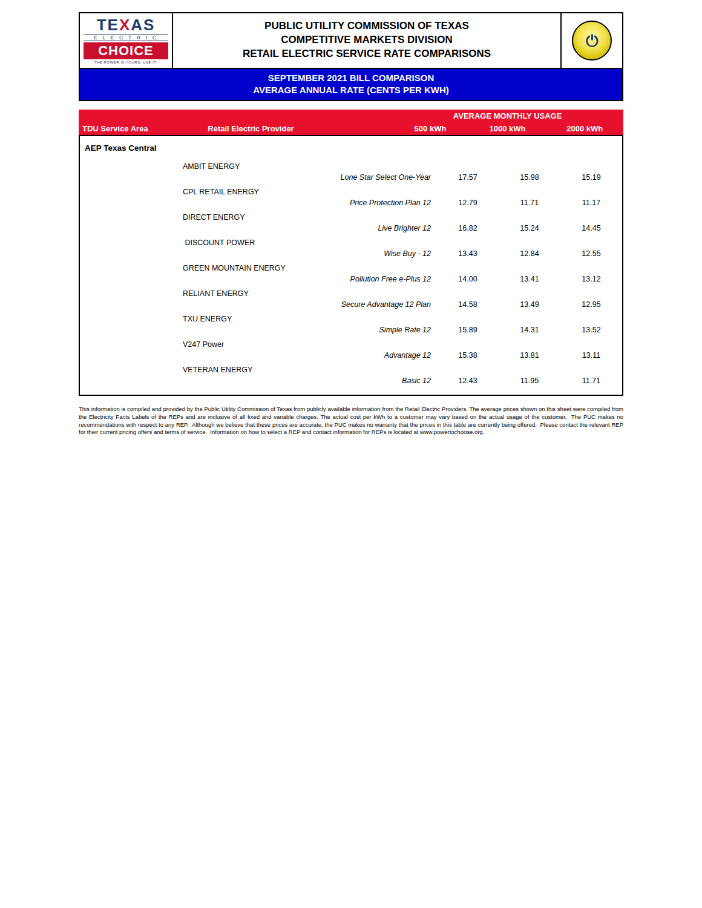TEXAS
E L E C T R I C
CHOICE
THE POWER IS YOURS. USE IT.
PUBLIC UTILITY COMMISSION OF TEXAS
COMPETITIVE MARKETS DIVISION
RETAIL ELECTRIC SERVICE RATE COMPARISONS
⏻
SEPTEMBER 2021 BILL COMPARISON
AVERAGE ANNUAL RATE (CENTS PER KWH)
| | | AVERAGE MONTHLY USAGE |
| TDU Service Area | Retail Electric Provider | 500 kWh | 1000 kWh | 2000 kWh |
| AEP Texas Central |
| AMBIT ENERGY | | | |
| Lone Star Select One-Year | 17.57 | 15.98 | 15.19 |
| CPL RETAIL ENERGY | | | |
| Price Protection Plan 12 | 12.79 | 11.71 | 11.17 |
| DIRECT ENERGY | | | |
| Live Brighter 12 | 16.82 | 15.24 | 14.45 |
| DISCOUNT POWER | | | |
| Wise Buy - 12 | 13.43 | 12.84 | 12.55 |
| GREEN MOUNTAIN ENERGY | | | |
| Pollution Free e-Plus 12 | 14.00 | 13.41 | 13.12 |
| RELIANT ENERGY | | | |
| Secure Advantage 12 Plan | 14.58 | 13.49 | 12.95 |
| TXU ENERGY | | | |
| Simple Rate 12 | 15.89 | 14.31 | 13.52 |
| V247 Power | | | |
| Advantage 12 | 15.38 | 13.81 | 13.11 |
| VETERAN ENERGY | | | |
| Basic 12 | 12.43 | 11.95 | 11.71 |
This information is compiled and provided by the Public Utility Commission of Texas from publicly available information from the Retail Electric Providers. The average prices shown on this sheet were compiled from the Electricity Facts Labels of the REPs and are inclusive of all fixed and variable charges. The actual cost per kWh to a customer may vary based on the actual usage of the customer. The PUC makes no recommendations with respect to any REP. Although we believe that these prices are accurate, the PUC makes no warranty that the prices in this table are currently being offered. Please contact the relevant REP for their current pricing offers and terms of service. Information on how to select a REP and contact information for REPs is located at www.powertochoose.org.